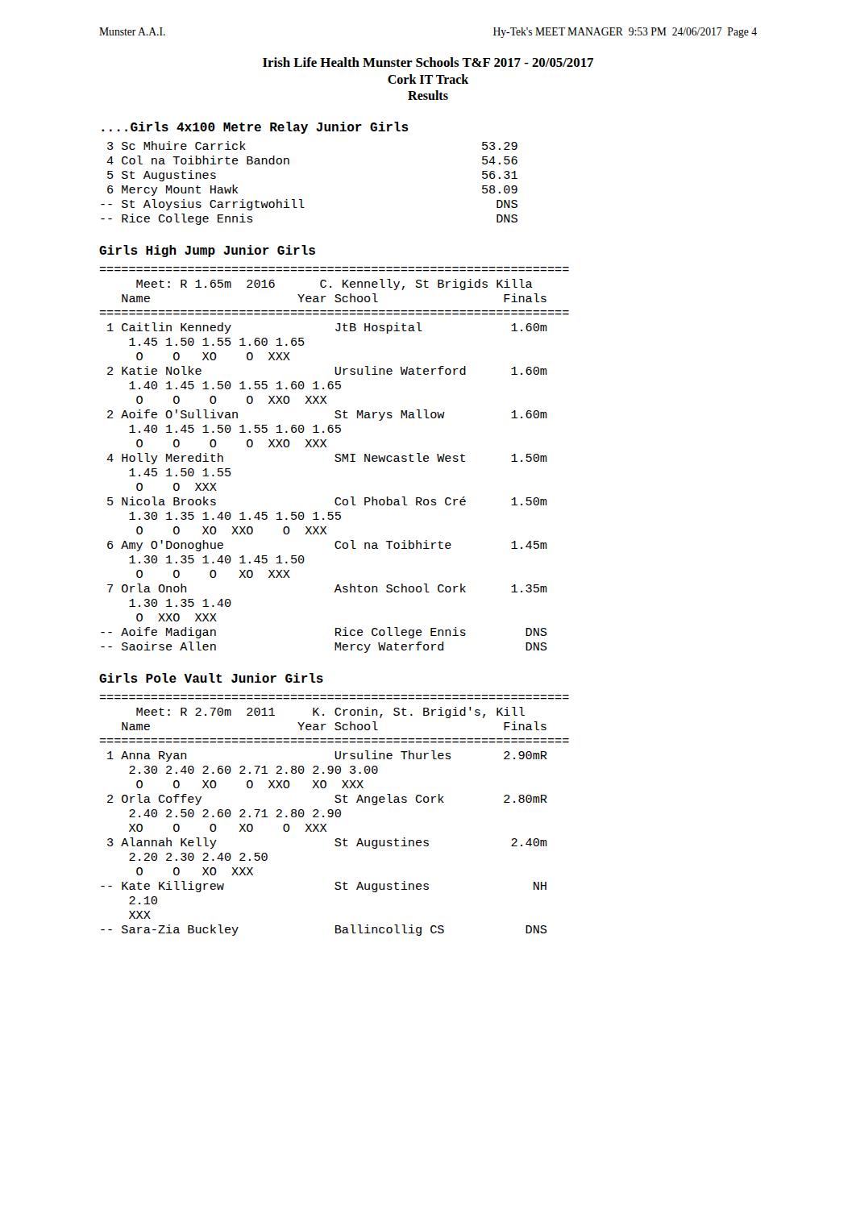Munster A.A.I. Hy-Tek's MEET MANAGER 9:53 PM 24/06/2017 Page 4
Irish Life Health Munster Schools T&F 2017 - 20/05/2017
Cork IT Track
Results
....Girls 4x100 Metre Relay Junior Girls
 3 Sc Mhuire Carrick                                53.29
 4 Col na Toibhirte Bandon                          54.56
 5 St Augustines                                    56.31
 6 Mercy Mount Hawk                                 58.09
-- St Aloysius Carrigtwohill                          DNS
-- Rice College Ennis                                 DNS
Girls High Jump Junior Girls
================================================================
     Meet: R 1.65m  2016      C. Kennelly, St Brigids Killa
   Name                    Year School                 Finals
================================================================
 1 Caitlin Kennedy              JtB Hospital            1.60m
    1.45 1.50 1.55 1.60 1.65
     O    O   XO    O  XXX
 2 Katie Nolke                  Ursuline Waterford      1.60m
    1.40 1.45 1.50 1.55 1.60 1.65
     O    O    O    O  XXO  XXX
 2 Aoife O'Sullivan             St Marys Mallow         1.60m
    1.40 1.45 1.50 1.55 1.60 1.65
     O    O    O    O  XXO  XXX
 4 Holly Meredith               SMI Newcastle West      1.50m
    1.45 1.50 1.55
     O    O  XXX
 5 Nicola Brooks                Col Phobal Ros Cré      1.50m
    1.30 1.35 1.40 1.45 1.50 1.55
     O    O   XO  XXO    O  XXX
 6 Amy O'Donoghue               Col na Toibhirte        1.45m
    1.30 1.35 1.40 1.45 1.50
     O    O    O   XO  XXX
 7 Orla Onoh                    Ashton School Cork      1.35m
    1.30 1.35 1.40
     O  XXO  XXX
-- Aoife Madigan                Rice College Ennis        DNS
-- Saoirse Allen                Mercy Waterford           DNS
Girls Pole Vault Junior Girls
================================================================
     Meet: R 2.70m  2011     K. Cronin, St. Brigid's, Kill
   Name                    Year School                 Finals
================================================================
 1 Anna Ryan                    Ursuline Thurles       2.90mR
    2.30 2.40 2.60 2.71 2.80 2.90 3.00
     O    O   XO    O  XXO   XO  XXX
 2 Orla Coffey                  St Angelas Cork        2.80mR
    2.40 2.50 2.60 2.71 2.80 2.90
    XO    O    O   XO    O  XXX
 3 Alannah Kelly                St Augustines           2.40m
    2.20 2.30 2.40 2.50
     O    O   XO  XXX
-- Kate Killigrew               St Augustines              NH
    2.10
    XXX
-- Sara-Zia Buckley             Ballincollig CS           DNS